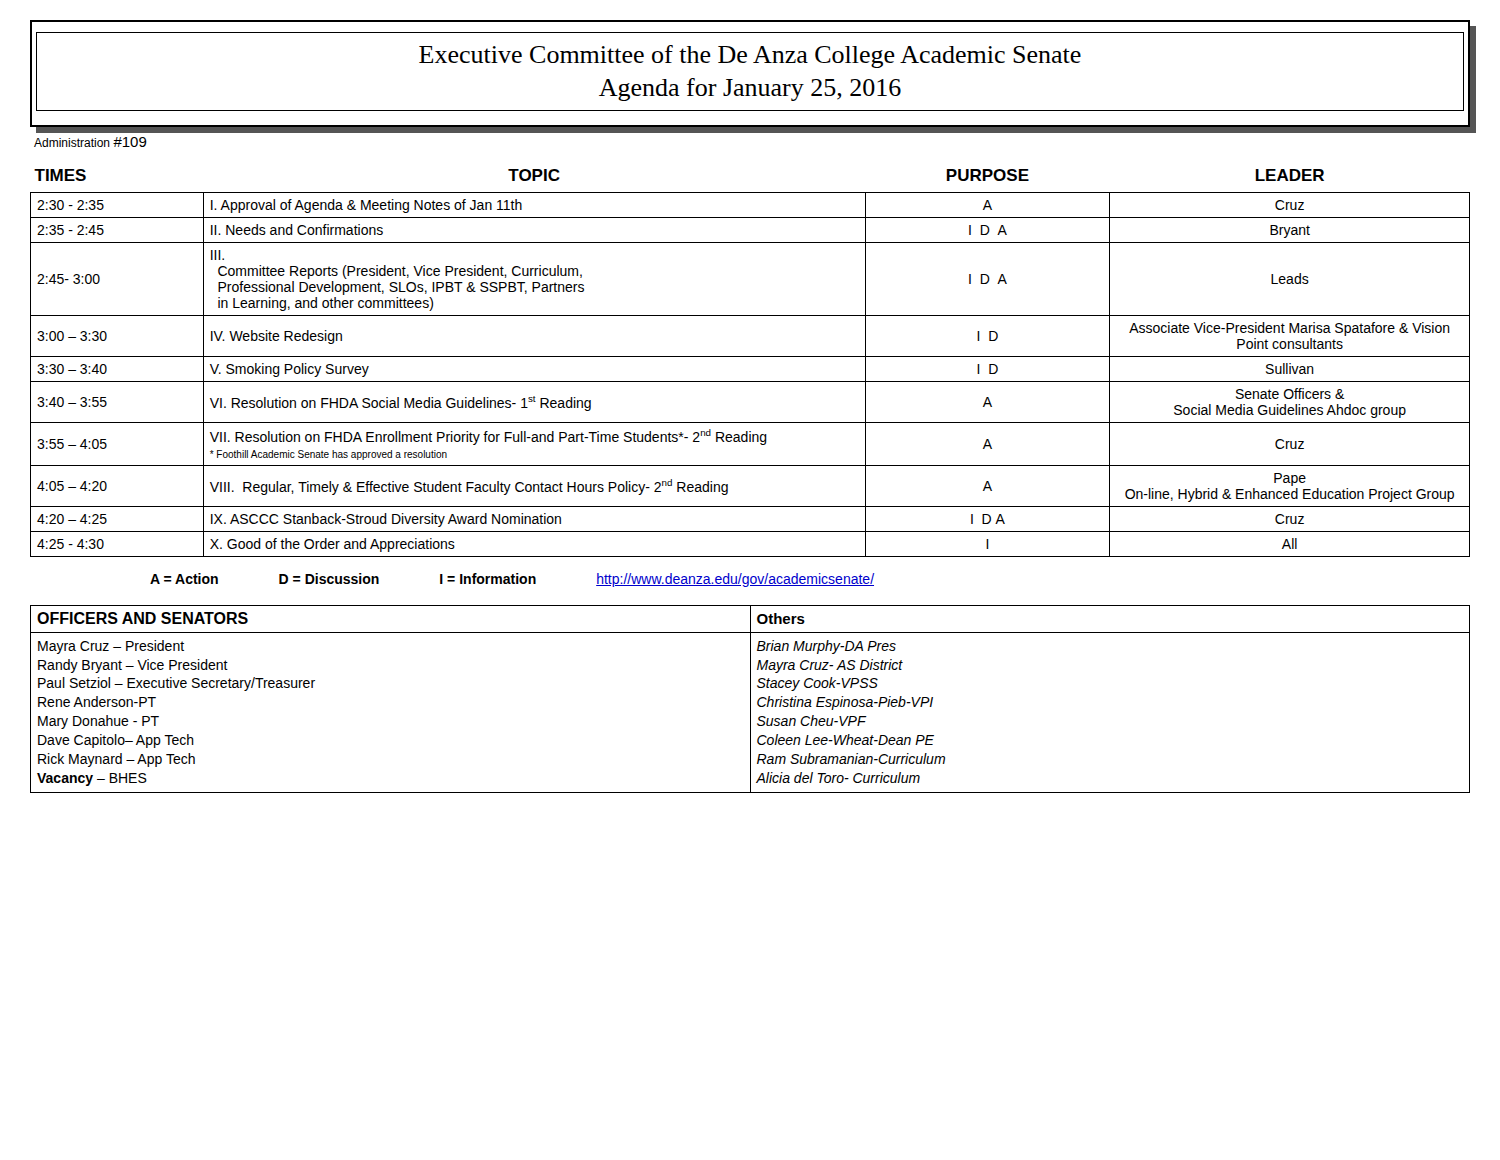Executive Committee of the De Anza College Academic Senate
Agenda for January 25, 2016
Administration #109
| TIMES | TOPIC | PURPOSE | LEADER |
| --- | --- | --- | --- |
| 2:30 - 2:35 | I. Approval of Agenda & Meeting Notes of Jan 11th | A | Cruz |
| 2:35 - 2:45 | II. Needs and Confirmations | I D A | Bryant |
| 2:45- 3:00 | III. Committee Reports (President, Vice President, Curriculum, Professional Development, SLOs, IPBT & SSPBT, Partners in Learning, and other committees) | I D A | Leads |
| 3:00 – 3:30 | IV. Website Redesign | I D | Associate Vice-President Marisa Spatafore & Vision Point consultants |
| 3:30 – 3:40 | V. Smoking Policy Survey | I D | Sullivan |
| 3:40 – 3:55 | VI. Resolution on FHDA Social Media Guidelines- 1 st Reading | A | Senate Officers & Social Media Guidelines Ahdoc group |
| 3:55 – 4:05 | VII. Resolution on FHDA Enrollment Priority for Full-and Part-Time Students*- 2 nd Reading * Foothill Academic Senate has approved a resolution | A | Cruz |
| 4:05 – 4:20 | VIII. Regular, Timely & Effective Student Faculty Contact Hours Policy- 2 nd Reading | A | Pape On-line, Hybrid & Enhanced Education Project Group |
| 4:20 – 4:25 | IX. ASCCC Stanback-Stroud Diversity Award Nomination | I D A | Cruz |
| 4:25 - 4:30 | X. Good of the Order and Appreciations | I | All |
A = Action D = Discussion I = Information http://www.deanza.edu/gov/academicsenate/
| OFFICERS AND SENATORS | Others |
| Mayra Cruz – President Randy Bryant – Vice President Paul Setziol – Executive Secretary/Treasurer Rene Anderson-PT Mary Donahue - PT Dave Capitolo– App Tech Rick Maynard – App Tech Vacancy – BHES | Brian Murphy-DA Pres Mayra Cruz- AS District Stacey Cook-VPSS Christina Espinosa-Pieb-VPI Susan Cheu-VPF Coleen Lee-Wheat-Dean PE Ram Subramanian-Curriculum Alicia del Toro- Curriculum |